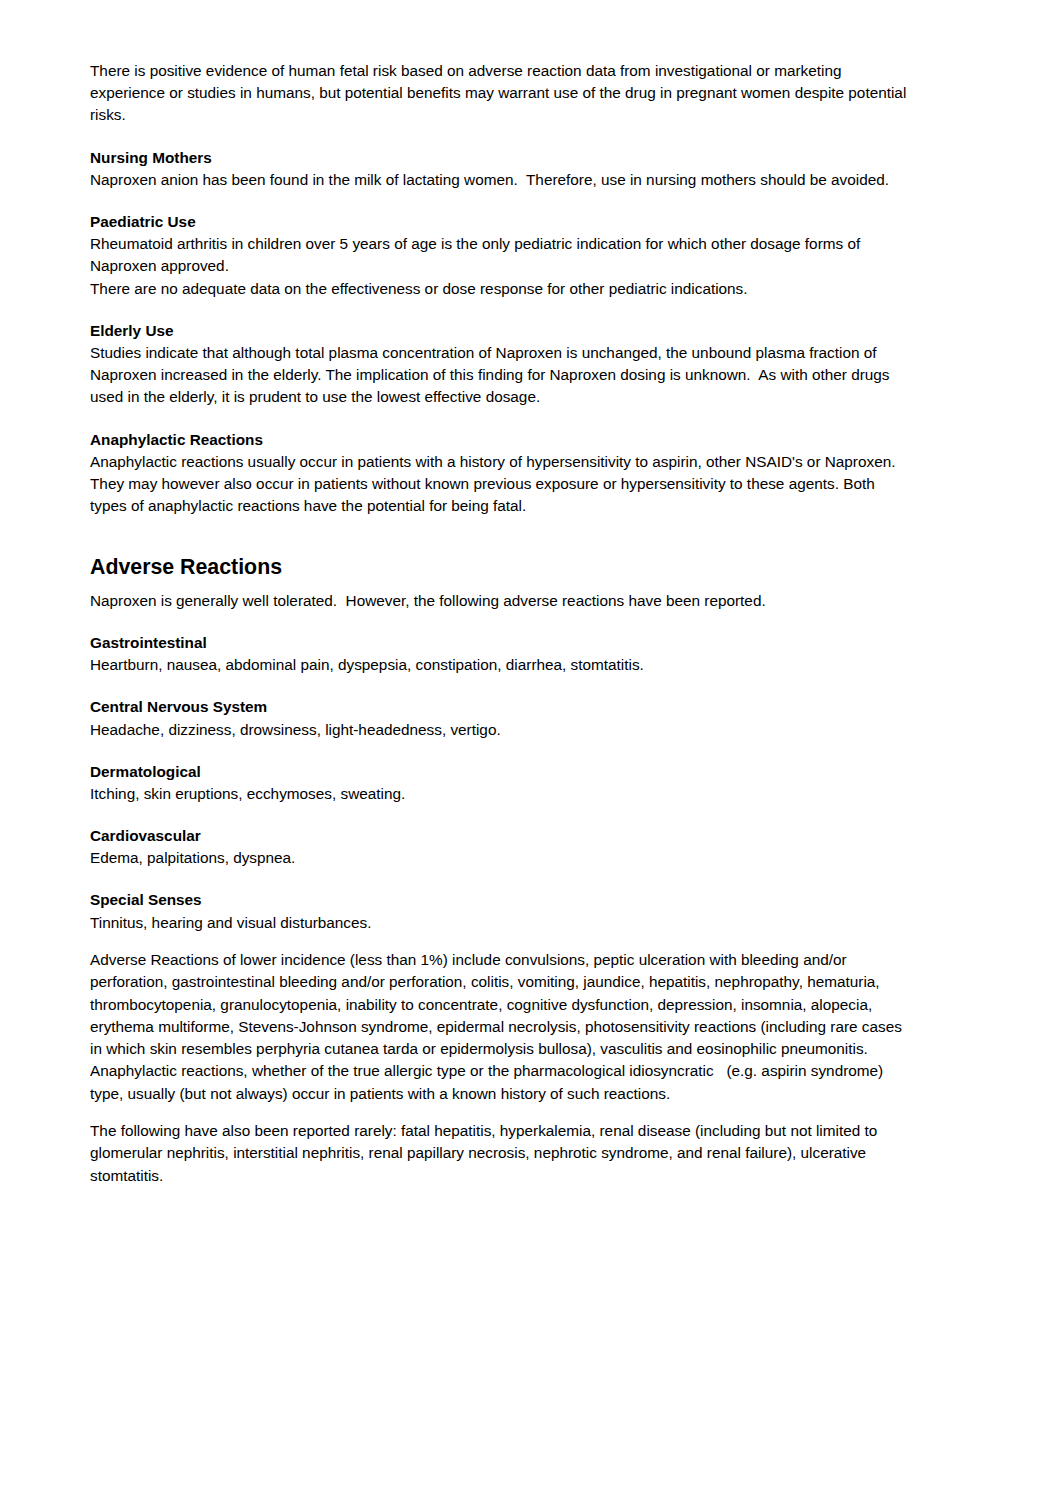There is positive evidence of human fetal risk based on adverse reaction data from investigational or marketing experience or studies in humans, but potential benefits may warrant use of the drug in pregnant women despite potential risks.
Nursing Mothers
Naproxen anion has been found in the milk of lactating women. Therefore, use in nursing mothers should be avoided.
Paediatric Use
Rheumatoid arthritis in children over 5 years of age is the only pediatric indication for which other dosage forms of Naproxen approved.
There are no adequate data on the effectiveness or dose response for other pediatric indications.
Elderly Use
Studies indicate that although total plasma concentration of Naproxen is unchanged, the unbound plasma fraction of Naproxen increased in the elderly. The implication of this finding for Naproxen dosing is unknown. As with other drugs used in the elderly, it is prudent to use the lowest effective dosage.
Anaphylactic Reactions
Anaphylactic reactions usually occur in patients with a history of hypersensitivity to aspirin, other NSAID's or Naproxen. They may however also occur in patients without known previous exposure or hypersensitivity to these agents. Both types of anaphylactic reactions have the potential for being fatal.
Adverse Reactions
Naproxen is generally well tolerated. However, the following adverse reactions have been reported.
Gastrointestinal
Heartburn, nausea, abdominal pain, dyspepsia, constipation, diarrhea, stomtatitis.
Central Nervous System
Headache, dizziness, drowsiness, light-headedness, vertigo.
Dermatological
Itching, skin eruptions, ecchymoses, sweating.
Cardiovascular
Edema, palpitations, dyspnea.
Special Senses
Tinnitus, hearing and visual disturbances.
Adverse Reactions of lower incidence (less than 1%) include convulsions, peptic ulceration with bleeding and/or perforation, gastrointestinal bleeding and/or perforation, colitis, vomiting, jaundice, hepatitis, nephropathy, hematuria, thrombocytopenia, granulocytopenia, inability to concentrate, cognitive dysfunction, depression, insomnia, alopecia, erythema multiforme, Stevens-Johnson syndrome, epidermal necrolysis, photosensitivity reactions (including rare cases in which skin resembles perphyria cutanea tarda or epidermolysis bullosa), vasculitis and eosinophilic pneumonitis. Anaphylactic reactions, whether of the true allergic type or the pharmacological idiosyncratic (e.g. aspirin syndrome) type, usually (but not always) occur in patients with a known history of such reactions.
The following have also been reported rarely: fatal hepatitis, hyperkalemia, renal disease (including but not limited to glomerular nephritis, interstitial nephritis, renal papillary necrosis, nephrotic syndrome, and renal failure), ulcerative stomtatitis.